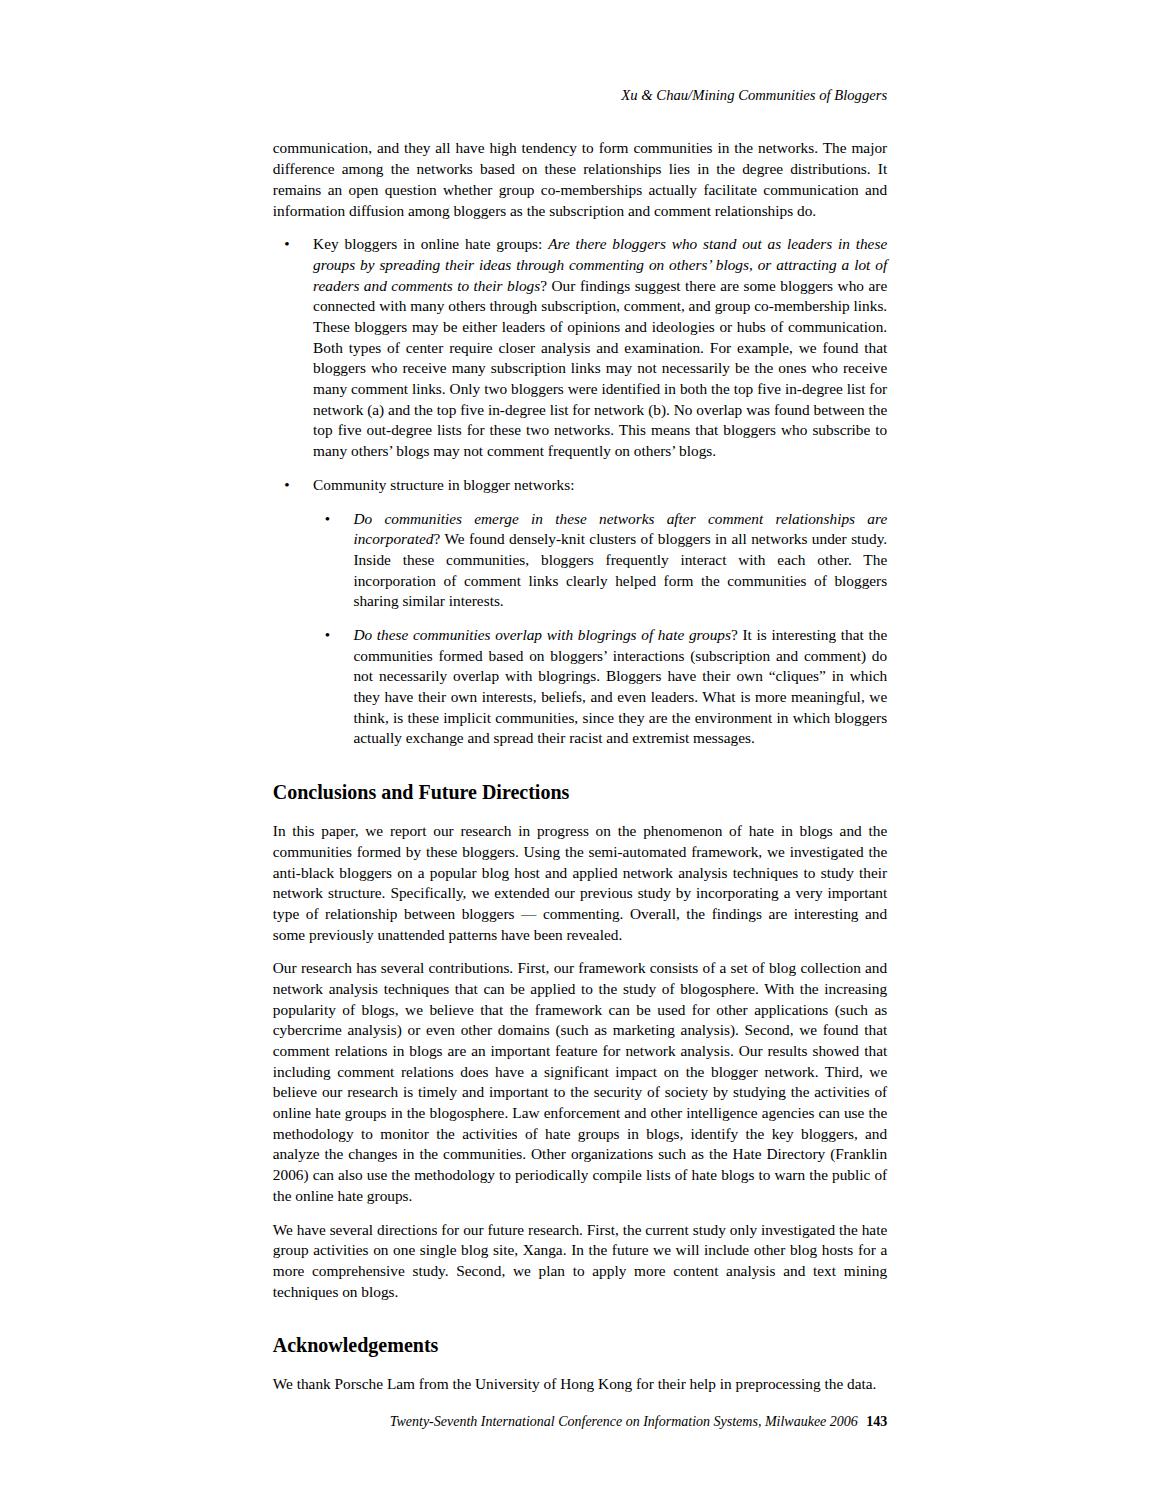Xu & Chau/Mining Communities of Bloggers
communication, and they all have high tendency to form communities in the networks. The major difference among the networks based on these relationships lies in the degree distributions. It remains an open question whether group co-memberships actually facilitate communication and information diffusion among bloggers as the subscription and comment relationships do.
Key bloggers in online hate groups: Are there bloggers who stand out as leaders in these groups by spreading their ideas through commenting on others’ blogs, or attracting a lot of readers and comments to their blogs? Our findings suggest there are some bloggers who are connected with many others through subscription, comment, and group co-membership links. These bloggers may be either leaders of opinions and ideologies or hubs of communication. Both types of center require closer analysis and examination. For example, we found that bloggers who receive many subscription links may not necessarily be the ones who receive many comment links. Only two bloggers were identified in both the top five in-degree list for network (a) and the top five in-degree list for network (b). No overlap was found between the top five out-degree lists for these two networks. This means that bloggers who subscribe to many others’ blogs may not comment frequently on others’ blogs.
Community structure in blogger networks:
Do communities emerge in these networks after comment relationships are incorporated? We found densely-knit clusters of bloggers in all networks under study. Inside these communities, bloggers frequently interact with each other. The incorporation of comment links clearly helped form the communities of bloggers sharing similar interests.
Do these communities overlap with blogrings of hate groups? It is interesting that the communities formed based on bloggers’ interactions (subscription and comment) do not necessarily overlap with blogrings. Bloggers have their own “cliques” in which they have their own interests, beliefs, and even leaders. What is more meaningful, we think, is these implicit communities, since they are the environment in which bloggers actually exchange and spread their racist and extremist messages.
Conclusions and Future Directions
In this paper, we report our research in progress on the phenomenon of hate in blogs and the communities formed by these bloggers. Using the semi-automated framework, we investigated the anti-black bloggers on a popular blog host and applied network analysis techniques to study their network structure. Specifically, we extended our previous study by incorporating a very important type of relationship between bloggers — commenting. Overall, the findings are interesting and some previously unattended patterns have been revealed.
Our research has several contributions. First, our framework consists of a set of blog collection and network analysis techniques that can be applied to the study of blogosphere. With the increasing popularity of blogs, we believe that the framework can be used for other applications (such as cybercrime analysis) or even other domains (such as marketing analysis). Second, we found that comment relations in blogs are an important feature for network analysis. Our results showed that including comment relations does have a significant impact on the blogger network. Third, we believe our research is timely and important to the security of society by studying the activities of online hate groups in the blogosphere. Law enforcement and other intelligence agencies can use the methodology to monitor the activities of hate groups in blogs, identify the key bloggers, and analyze the changes in the communities. Other organizations such as the Hate Directory (Franklin 2006) can also use the methodology to periodically compile lists of hate blogs to warn the public of the online hate groups.
We have several directions for our future research. First, the current study only investigated the hate group activities on one single blog site, Xanga. In the future we will include other blog hosts for a more comprehensive study. Second, we plan to apply more content analysis and text mining techniques on blogs.
Acknowledgements
We thank Porsche Lam from the University of Hong Kong for their help in preprocessing the data.
Twenty-Seventh International Conference on Information Systems, Milwaukee 2006143